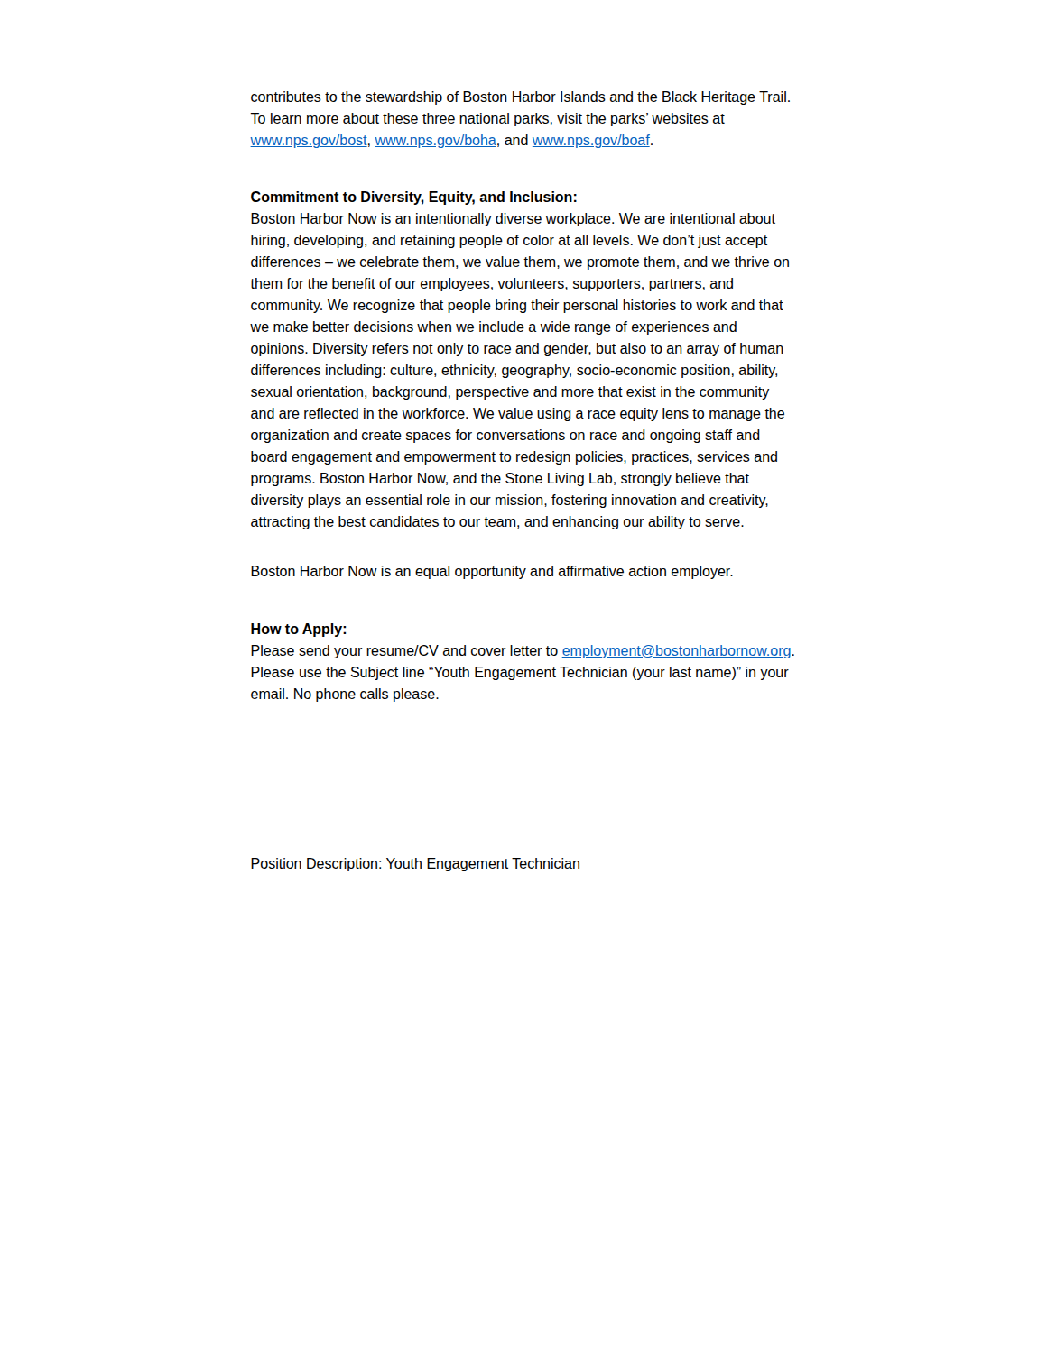contributes to the stewardship of Boston Harbor Islands and the Black Heritage Trail. To learn more about these three national parks, visit the parks’ websites at www.nps.gov/bost, www.nps.gov/boha, and www.nps.gov/boaf.
Commitment to Diversity, Equity, and Inclusion:
Boston Harbor Now is an intentionally diverse workplace. We are intentional about hiring, developing, and retaining people of color at all levels. We don’t just accept differences – we celebrate them, we value them, we promote them, and we thrive on them for the benefit of our employees, volunteers, supporters, partners, and community. We recognize that people bring their personal histories to work and that we make better decisions when we include a wide range of experiences and opinions. Diversity refers not only to race and gender, but also to an array of human differences including: culture, ethnicity, geography, socio-economic position, ability, sexual orientation, background, perspective and more that exist in the community and are reflected in the workforce. We value using a race equity lens to manage the organization and create spaces for conversations on race and ongoing staff and board engagement and empowerment to redesign policies, practices, services and programs. Boston Harbor Now, and the Stone Living Lab, strongly believe that diversity plays an essential role in our mission, fostering innovation and creativity, attracting the best candidates to our team, and enhancing our ability to serve.
Boston Harbor Now is an equal opportunity and affirmative action employer.
How to Apply:
Please send your resume/CV and cover letter to employment@bostonharbornow.org. Please use the Subject line “Youth Engagement Technician (your last name)” in your email. No phone calls please.
Position Description: Youth Engagement Technician